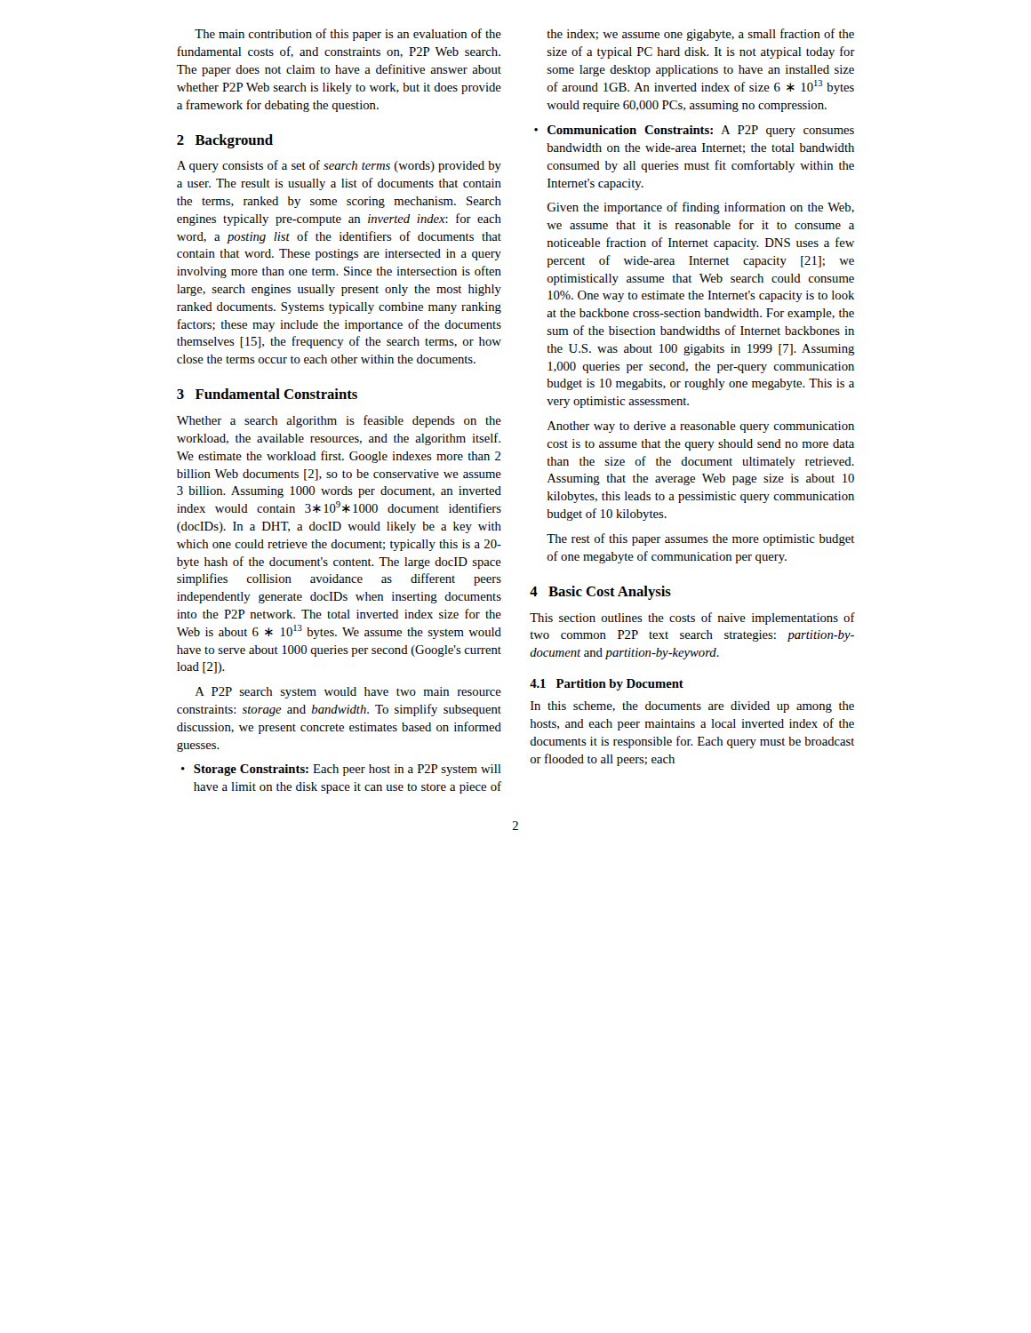The main contribution of this paper is an evaluation of the fundamental costs of, and constraints on, P2P Web search. The paper does not claim to have a definitive answer about whether P2P Web search is likely to work, but it does provide a framework for debating the question.
2 Background
A query consists of a set of search terms (words) provided by a user. The result is usually a list of documents that contain the terms, ranked by some scoring mechanism. Search engines typically pre-compute an inverted index: for each word, a posting list of the identifiers of documents that contain that word. These postings are intersected in a query involving more than one term. Since the intersection is often large, search engines usually present only the most highly ranked documents. Systems typically combine many ranking factors; these may include the importance of the documents themselves [15], the frequency of the search terms, or how close the terms occur to each other within the documents.
3 Fundamental Constraints
Whether a search algorithm is feasible depends on the workload, the available resources, and the algorithm itself. We estimate the workload first. Google indexes more than 2 billion Web documents [2], so to be conservative we assume 3 billion. Assuming 1000 words per document, an inverted index would contain 3∗109∗1000 document identifiers (docIDs). In a DHT, a docID would likely be a key with which one could retrieve the document; typically this is a 20-byte hash of the document's content. The large docID space simplifies collision avoidance as different peers independently generate docIDs when inserting documents into the P2P network. The total inverted index size for the Web is about 6 ∗ 1013 bytes. We assume the system would have to serve about 1000 queries per second (Google's current load [2]).
A P2P search system would have two main resource constraints: storage and bandwidth. To simplify subsequent discussion, we present concrete estimates based on informed guesses.
Storage Constraints: Each peer host in a P2P system will have a limit on the disk space it can use to store a piece of the index; we assume one gigabyte, a small fraction of the size of a typical PC hard disk. It is not atypical today for some large desktop applications to have an installed size of around 1GB. An inverted index of size 6 ∗ 1013 bytes would require 60,000 PCs, assuming no compression.
Communication Constraints: A P2P query consumes bandwidth on the wide-area Internet; the total bandwidth consumed by all queries must fit comfortably within the Internet's capacity.
Given the importance of finding information on the Web, we assume that it is reasonable for it to consume a noticeable fraction of Internet capacity. DNS uses a few percent of wide-area Internet capacity [21]; we optimistically assume that Web search could consume 10%. One way to estimate the Internet's capacity is to look at the backbone cross-section bandwidth. For example, the sum of the bisection bandwidths of Internet backbones in the U.S. was about 100 gigabits in 1999 [7]. Assuming 1,000 queries per second, the per-query communication budget is 10 megabits, or roughly one megabyte. This is a very optimistic assessment.
Another way to derive a reasonable query communication cost is to assume that the query should send no more data than the size of the document ultimately retrieved. Assuming that the average Web page size is about 10 kilobytes, this leads to a pessimistic query communication budget of 10 kilobytes.
The rest of this paper assumes the more optimistic budget of one megabyte of communication per query.
4 Basic Cost Analysis
This section outlines the costs of naive implementations of two common P2P text search strategies: partition-by-document and partition-by-keyword.
4.1 Partition by Document
In this scheme, the documents are divided up among the hosts, and each peer maintains a local inverted index of the documents it is responsible for. Each query must be broadcast or flooded to all peers; each
2